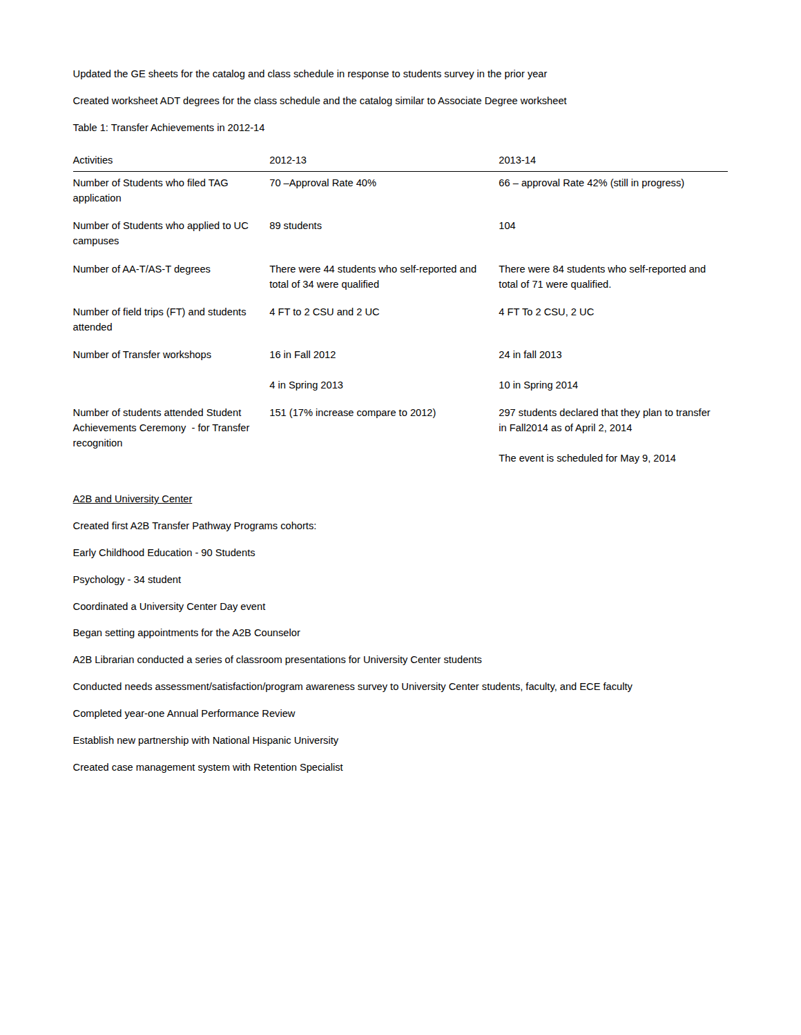Updated the GE sheets for the catalog and class schedule in response to students survey in the prior year
Created worksheet ADT degrees for the class schedule and the catalog similar to Associate Degree worksheet
Table 1: Transfer Achievements in 2012-14
| Activities | 2012-13 | 2013-14 |
| --- | --- | --- |
| Number of Students who filed TAG application | 70 –Approval Rate 40% | 66 – approval Rate 42% (still in progress) |
| Number of Students who applied to UC campuses | 89 students | 104 |
| Number of AA-T/AS-T degrees | There were 44 students who self-reported and total of 34 were qualified | There were 84 students who self-reported and total of 71 were qualified. |
| Number of field trips (FT) and students attended | 4 FT to 2 CSU and 2 UC | 4 FT To 2 CSU, 2 UC |
| Number of Transfer workshops | 16 in Fall 2012 4 in Spring 2013 | 24 in fall 2013 10 in Spring 2014 |
| Number of students attended Student Achievements Ceremony - for Transfer recognition | 151 (17% increase compare to 2012) | 297 students declared that they plan to transfer in Fall2014 as of April 2, 2014 The event is scheduled for May 9, 2014 |
A2B and University Center
Created first A2B Transfer Pathway Programs cohorts:
Early Childhood Education - 90 Students
Psychology - 34 student
Coordinated a University Center Day event
Began setting appointments for the A2B Counselor
A2B Librarian conducted a series of classroom presentations for University Center students
Conducted needs assessment/satisfaction/program awareness survey to University Center students, faculty, and ECE faculty
Completed year-one Annual Performance Review
Establish new partnership with National Hispanic University
Created case management system with Retention Specialist